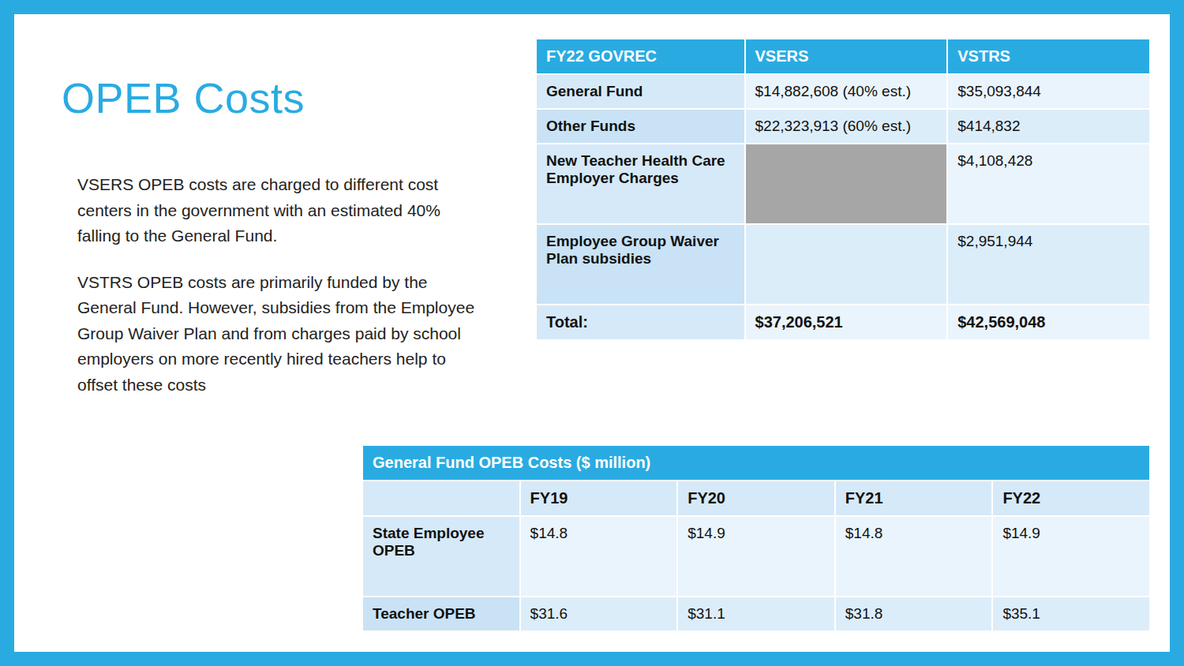OPEB Costs
VSERS OPEB costs are charged to different cost centers in the government with an estimated 40% falling to the General Fund.
VSTRS OPEB costs are primarily funded by the General Fund. However, subsidies from the Employee Group Waiver Plan and from charges paid by school employers on more recently hired teachers help to offset these costs
| FY22 GOVREC | VSERS | VSTRS |
| --- | --- | --- |
| General Fund | $14,882,608 (40% est.) | $35,093,844 |
| Other Funds | $22,323,913 (60% est.) | $414,832 |
| New Teacher Health Care Employer Charges | | $4,108,428 |
| Employee Group Waiver Plan subsidies | | $2,951,944 |
| Total: | $37,206,521 | $42,569,048 |
| General Fund OPEB Costs ($ million) |
| --- |
| | FY19 | FY20 | FY21 | FY22 |
| State Employee OPEB | $14.8 | $14.9 | $14.8 | $14.9 |
| Teacher OPEB | $31.6 | $31.1 | $31.8 | $35.1 |